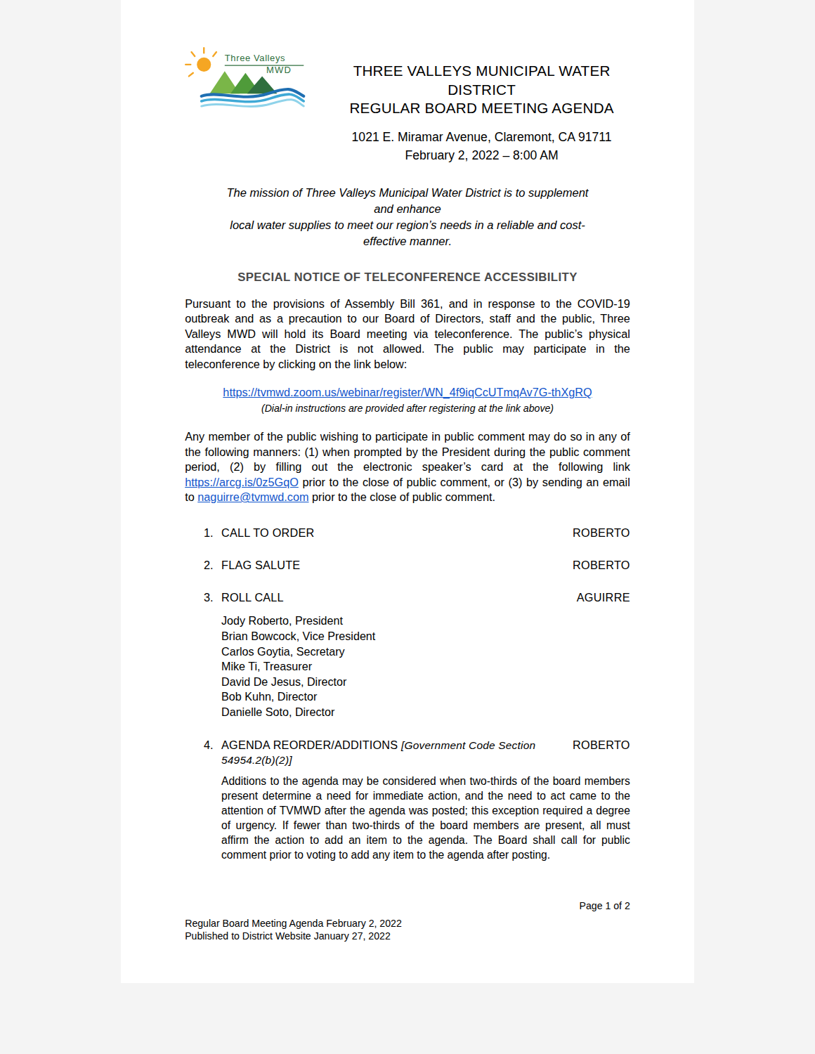Three Valleys MWD
THREE VALLEYS MUNICIPAL WATER DISTRICT
REGULAR BOARD MEETING AGENDA
1021 E. Miramar Avenue, Claremont, CA 91711
February 2, 2022 – 8:00 AM
The mission of Three Valleys Municipal Water District is to supplement and enhance
local water supplies to meet our region’s needs in a reliable and cost-effective manner.
SPECIAL NOTICE OF TELECONFERENCE ACCESSIBILITY
Pursuant to the provisions of Assembly Bill 361, and in response to the COVID-19 outbreak and as a precaution to our Board of Directors, staff and the public, Three Valleys MWD will hold its Board meeting via teleconference. The public’s physical attendance at the District is not allowed. The public may participate in the teleconference by clicking on the link below:
https://tvmwd.zoom.us/webinar/register/WN_4f9iqCcUTmqAv7G-thXgRQ
(Dial-in instructions are provided after registering at the link above)
Any member of the public wishing to participate in public comment may do so in any of the following manners: (1) when prompted by the President during the public comment period, (2) by filling out the electronic speaker’s card at the following link https://arcg.is/0z5GqO prior to the close of public comment, or (3) by sending an email to naguirre@tvmwd.com prior to the close of public comment.
1 CALL TO ORDER ROBERTO
2 FLAG SALUTE ROBERTO
3 ROLL CALL AGUIRRE
Jody Roberto, President
Brian Bowcock, Vice President
Carlos Goytia, Secretary
Mike Ti, Treasurer
David De Jesus, Director
Bob Kuhn, Director
Danielle Soto, Director
4 AGENDA REORDER/ADDITIONS [Government Code Section 54954.2(b)(2)] ROBERTO
Additions to the agenda may be considered when two-thirds of the board members present determine a need for immediate action, and the need to act came to the attention of TVMWD after the agenda was posted; this exception required a degree of urgency. If fewer than two-thirds of the board members are present, all must affirm the action to add an item to the agenda. The Board shall call for public comment prior to voting to add any item to the agenda after posting.
Page 1 of 2
Regular Board Meeting Agenda February 2, 2022
Published to District Website January 27, 2022